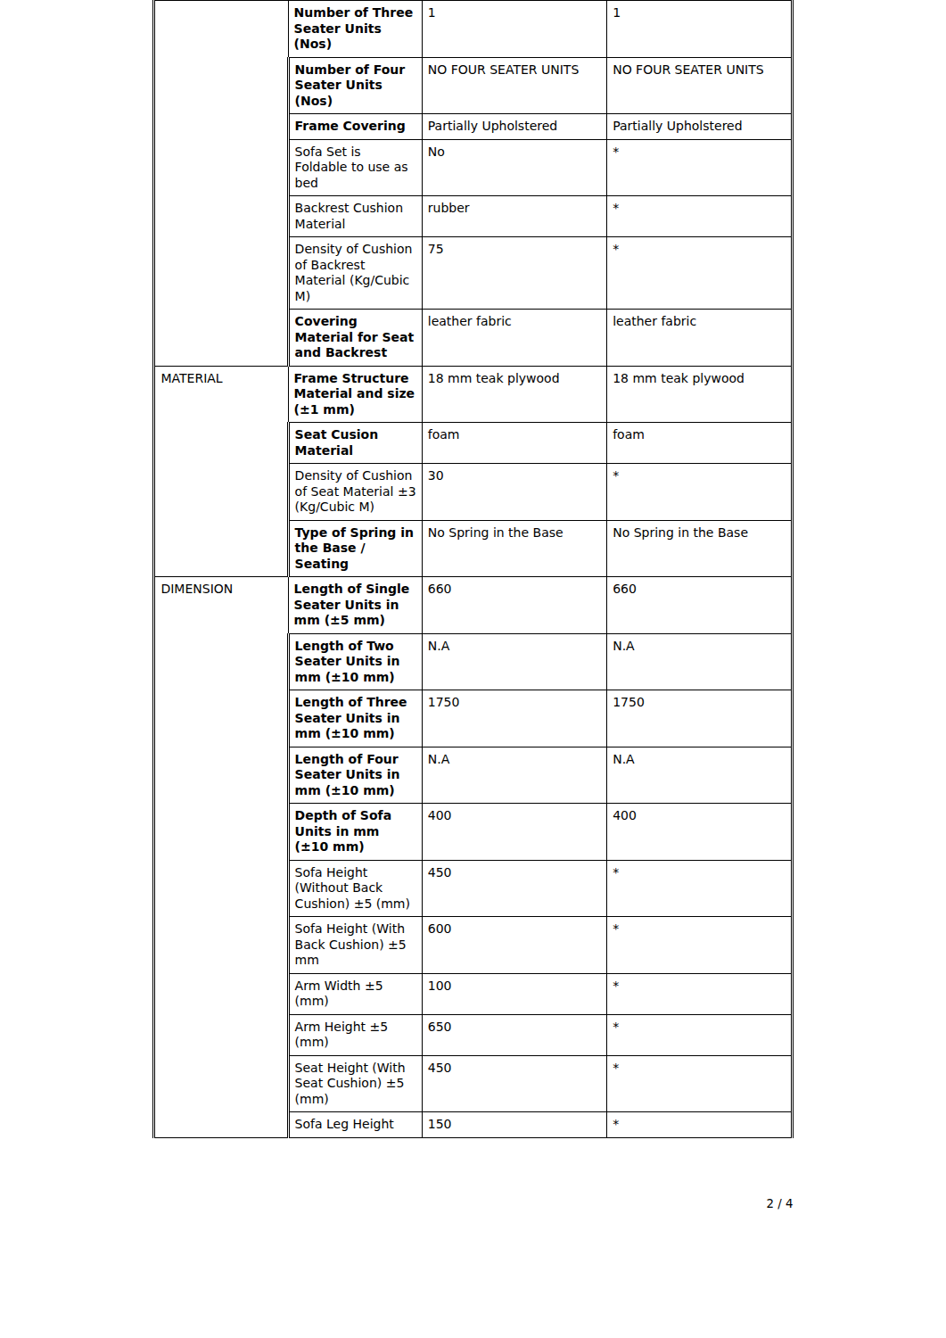| | Number of Three Seater Units (Nos) | 1 | 1 |
| Number of Four Seater Units (Nos) | NO FOUR SEATER UNITS | NO FOUR SEATER UNITS |
| Frame Covering | Partially Upholstered | Partially Upholstered |
| Sofa Set is Foldable to use as bed | No | * |
| Backrest Cushion Material | rubber | * |
| Density of Cushion of Backrest Material (Kg/Cubic M) | 75 | * |
| Covering Material for Seat and Backrest | leather fabric | leather fabric |
| MATERIAL | Frame Structure Material and size (±1 mm) | 18 mm teak plywood | 18 mm teak plywood |
| Seat Cusion Material | foam | foam |
| Density of Cushion of Seat Material ±3 (Kg/Cubic M) | 30 | * |
| Type of Spring in the Base / Seating | No Spring in the Base | No Spring in the Base |
| DIMENSION | Length of Single Seater Units in mm (±5 mm) | 660 | 660 |
| Length of Two Seater Units in mm (±10 mm) | N.A | N.A |
| Length of Three Seater Units in mm (±10 mm) | 1750 | 1750 |
| Length of Four Seater Units in mm (±10 mm) | N.A | N.A |
| Depth of Sofa Units in mm (±10 mm) | 400 | 400 |
| Sofa Height (Without Back Cushion) ±5 (mm) | 450 | * |
| Sofa Height (With Back Cushion) ±5 mm | 600 | * |
| Arm Width ±5 (mm) | 100 | * |
| Arm Height ±5 (mm) | 650 | * |
| Seat Height (With Seat Cushion) ±5 (mm) | 450 | * |
| Sofa Leg Height | 150 | * |
2 / 4